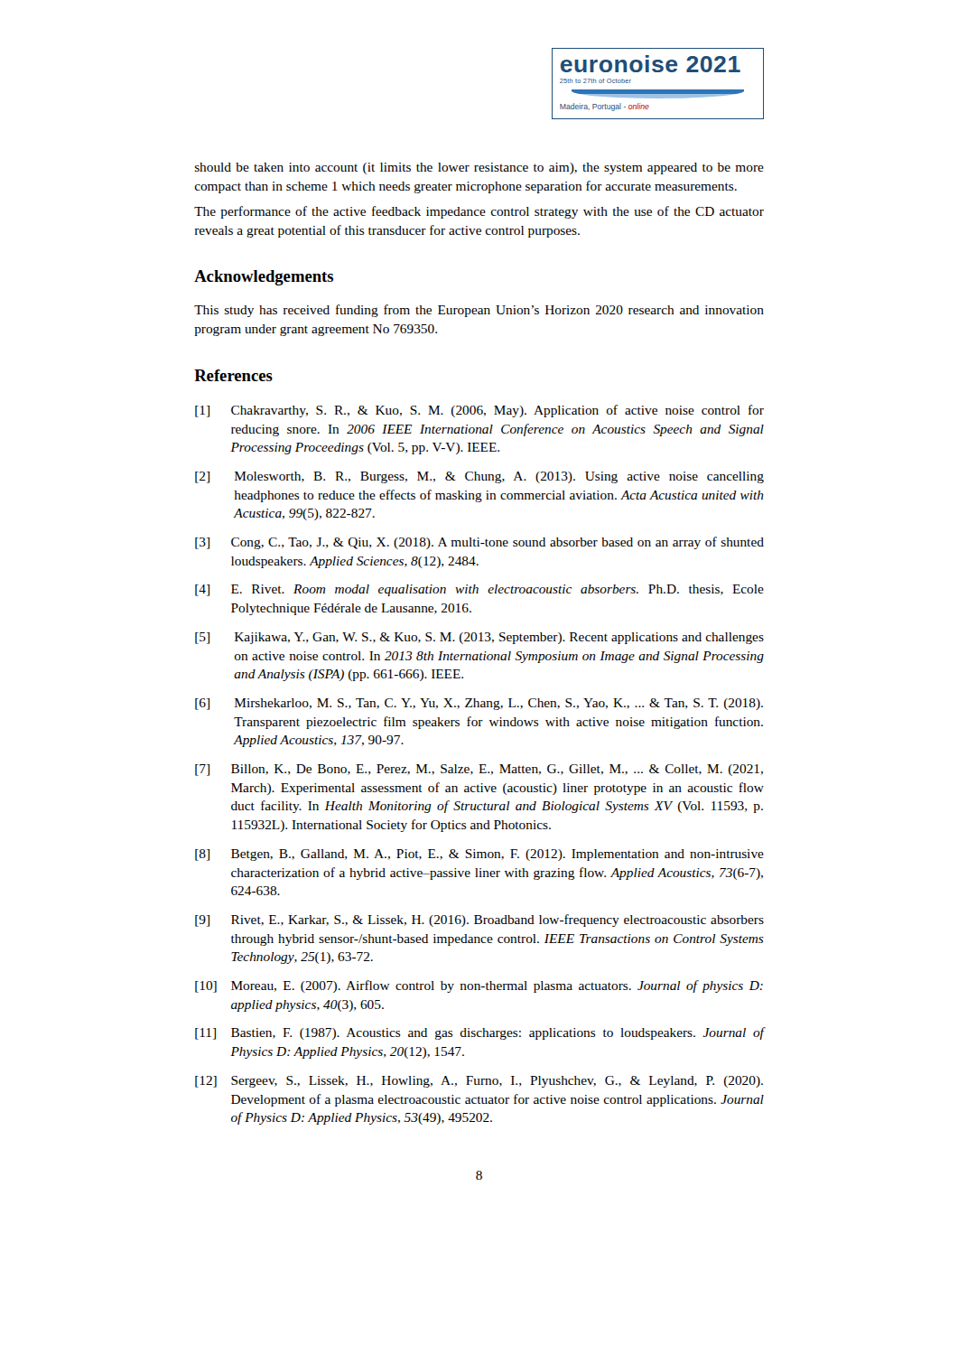euronoise 2021
25th to 27th of October
Madeira, Portugal - online
should be taken into account (it limits the lower resistance to aim), the system appeared to be more compact than in scheme 1 which needs greater microphone separation for accurate measurements.
The performance of the active feedback impedance control strategy with the use of the CD actuator reveals a great potential of this transducer for active control purposes.
Acknowledgements
This study has received funding from the European Union’s Horizon 2020 research and innovation program under grant agreement No 769350.
References
Chakravarthy, S. R., & Kuo, S. M. (2006, May). Application of active noise control for reducing snore. In 2006 IEEE International Conference on Acoustics Speech and Signal Processing Proceedings (Vol. 5, pp. V-V). IEEE.
Molesworth, B. R., Burgess, M., & Chung, A. (2013). Using active noise cancelling headphones to reduce the effects of masking in commercial aviation. Acta Acustica united with Acustica, 99(5), 822-827.
Cong, C., Tao, J., & Qiu, X. (2018). A multi-tone sound absorber based on an array of shunted loudspeakers. Applied Sciences, 8(12), 2484.
E. Rivet. Room modal equalisation with electroacoustic absorbers. Ph.D. thesis, Ecole Polytechnique Fédérale de Lausanne, 2016.
Kajikawa, Y., Gan, W. S., & Kuo, S. M. (2013, September). Recent applications and challenges on active noise control. In 2013 8th International Symposium on Image and Signal Processing and Analysis (ISPA) (pp. 661-666). IEEE.
Mirshekarloo, M. S., Tan, C. Y., Yu, X., Zhang, L., Chen, S., Yao, K., ... & Tan, S. T. (2018). Transparent piezoelectric film speakers for windows with active noise mitigation function. Applied Acoustics, 137, 90-97.
Billon, K., De Bono, E., Perez, M., Salze, E., Matten, G., Gillet, M., ... & Collet, M. (2021, March). Experimental assessment of an active (acoustic) liner prototype in an acoustic flow duct facility. In Health Monitoring of Structural and Biological Systems XV (Vol. 11593, p. 115932L). International Society for Optics and Photonics.
Betgen, B., Galland, M. A., Piot, E., & Simon, F. (2012). Implementation and non-intrusive characterization of a hybrid active–passive liner with grazing flow. Applied Acoustics, 73(6-7), 624-638.
Rivet, E., Karkar, S., & Lissek, H. (2016). Broadband low-frequency electroacoustic absorbers through hybrid sensor-/shunt-based impedance control. IEEE Transactions on Control Systems Technology, 25(1), 63-72.
Moreau, E. (2007). Airflow control by non-thermal plasma actuators. Journal of physics D: applied physics, 40(3), 605.
Bastien, F. (1987). Acoustics and gas discharges: applications to loudspeakers. Journal of Physics D: Applied Physics, 20(12), 1547.
Sergeev, S., Lissek, H., Howling, A., Furno, I., Plyushchev, G., & Leyland, P. (2020). Development of a plasma electroacoustic actuator for active noise control applications. Journal of Physics D: Applied Physics, 53(49), 495202.
8